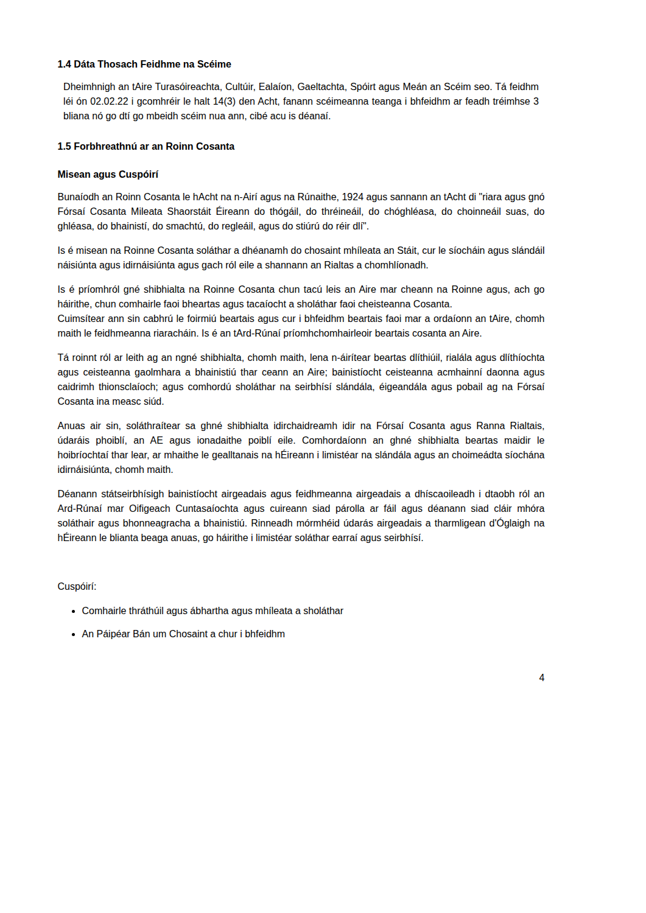1.4 Dáta Thosach Feidhme na Scéime
Dheimhnigh an tAire Turasóireachta, Cultúir, Ealaíon, Gaeltachta, Spóirt agus Meán an Scéim seo. Tá feidhm léi ón 02.02.22 i gcomhréir le halt 14(3) den Acht, fanann scéimeanna teanga i bhfeidhm ar feadh tréimhse 3 bliana nó go dtí go mbeidh scéim nua ann, cibé acu is déanaí.
1.5 Forbhreathnú ar an Roinn Cosanta
Misean agus Cuspóirí
Bunaíodh an Roinn Cosanta le hAcht na n-Airí agus na Rúnaithe, 1924 agus sannann an tAcht di "riara agus gnó Fórsaí Cosanta Mileata Shaorstáit Éireann do thógáil, do thréineáil, do chóghléasa, do choinneáil suas, do ghléasa, do bhainistí, do smachtú, do regleáil, agus do stiúrú do réir dlí".
Is é misean na Roinne Cosanta soláthar a dhéanamh do chosaint mhíleata an Stáit, cur le síocháin agus slándáil náisiúnta agus idirnáisiúnta agus gach ról eile a shannann an Rialtas a chomhlíonadh.
Is é príomhról gné shibhialta na Roinne Cosanta chun tacú leis an Aire mar cheann na Roinne agus, ach go háirithe, chun comhairle faoi bheartas agus tacaíocht a sholáthar faoi cheisteanna Cosanta.
Cuimsítear ann sin cabhrú le foirmiú beartais agus cur i bhfeidhm beartais faoi mar a ordaíonn an tAire, chomh maith le feidhmeanna riaracháin. Is é an tArd-Rúnaí príomhchomhairleoir beartais cosanta an Aire.
Tá roinnt ról ar leith ag an ngné shibhialta, chomh maith, lena n-áirítear beartas dlíthiúil, rialála agus dlíthíochta agus ceisteanna gaolmhara a bhainistiú thar ceann an Aire; bainistíocht ceisteanna acmhainní daonna agus caidrimh thionsclaíoch; agus comhordú sholáthar na seirbhísí slándála, éigeandála agus pobail ag na Fórsaí Cosanta ina measc siúd.
Anuas air sin, soláthraítear sa ghné shibhialta idirchaidreamh idir na Fórsaí Cosanta agus Ranna Rialtais, údaráis phoiblí, an AE agus ionadaithe poiblí eile. Comhordaíonn an ghné shibhialta beartas maidir le hoibríochtaí thar lear, ar mhaithe le gealltanais na hÉireann i limistéar na slándála agus an choimeádta síochána idirnáisiúnta, chomh maith.
Déanann státseirbhísigh bainistíocht airgeadais agus feidhmeanna airgeadais a dhíscaoileadh i dtaobh ról an Ard-Rúnaí mar Oifigeach Cuntasaíochta agus cuireann siad párolla ar fáil agus déanann siad cláir mhóra soláthair agus bhonneagracha a bhainistiú. Rinneadh mórmhéid údarás airgeadais a tharmligean d'Óglaigh na hÉireann le blianta beaga anuas, go háirithe i limistéar soláthar earraí agus seirbhísí.
Cuspóirí:
Comhairle thráthúil agus ábhartha agus mhíleata a sholáthar
An Páipéar Bán um Chosaint a chur i bhfeidhm
4